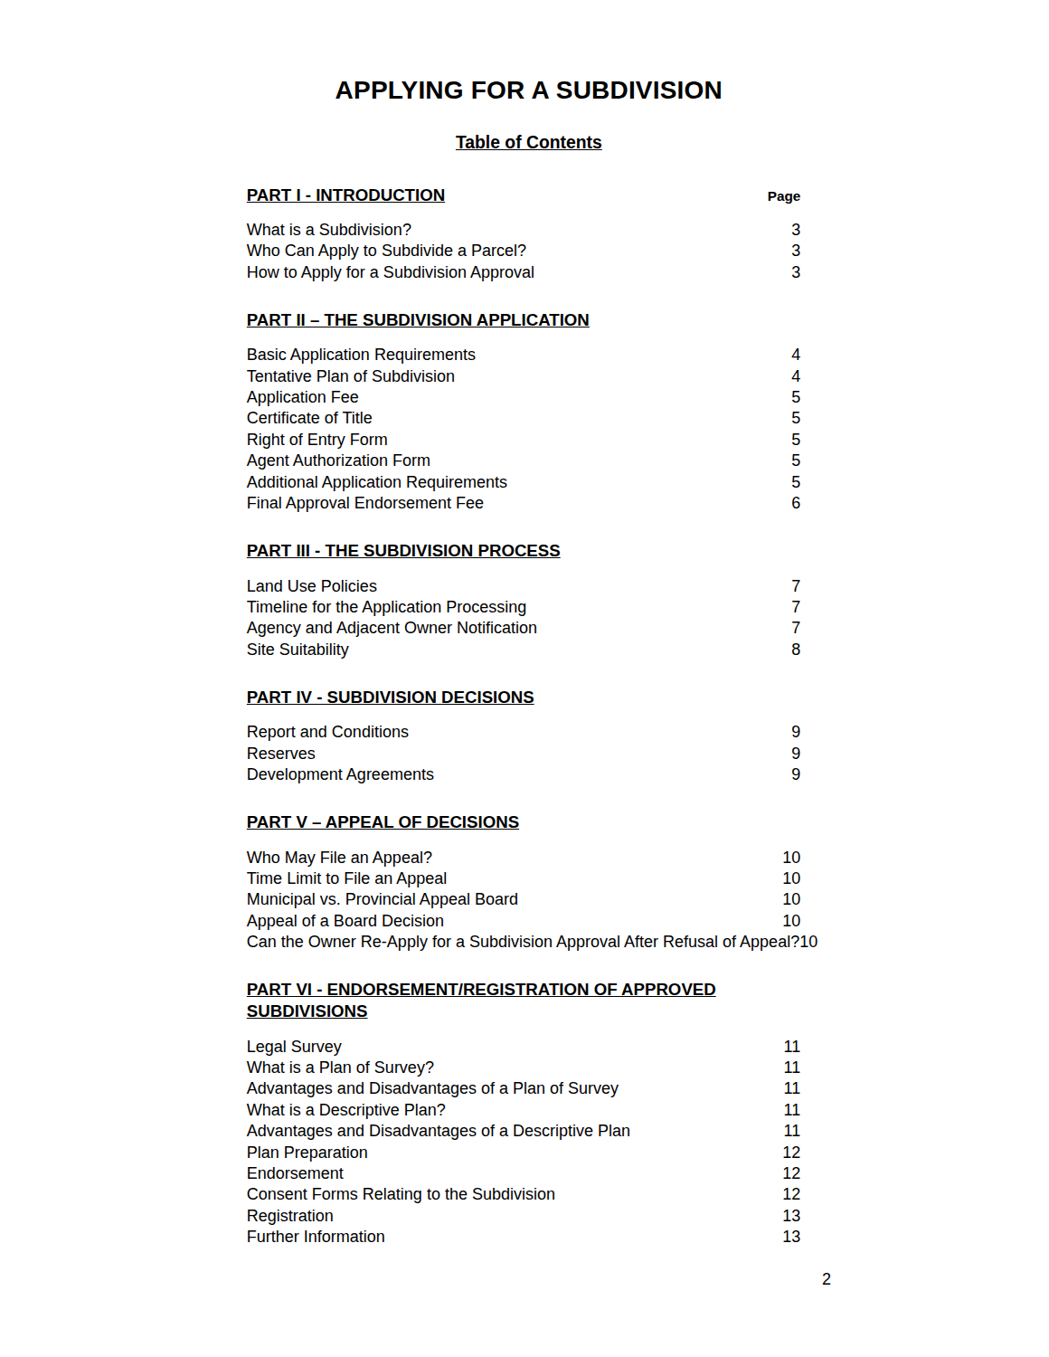APPLYING FOR A SUBDIVISION
Table of Contents
PART I - INTRODUCTION Page
What is a Subdivision?3
Who Can Apply to Subdivide a Parcel?3
How to Apply for a Subdivision Approval 3
PART II – THE SUBDIVISION APPLICATION
Basic Application Requirements 4
Tentative Plan of Subdivision 4
Application Fee 5
Certificate of Title 5
Right of Entry Form 5
Agent Authorization Form 5
Additional Application Requirements 5
Final Approval Endorsement Fee 6
PART III - THE SUBDIVISION PROCESS
Land Use Policies 7
Timeline for the Application Processing 7
Agency and Adjacent Owner Notification 7
Site Suitability 8
PART IV - SUBDIVISION DECISIONS
Report and Conditions 9
Reserves 9
Development Agreements 9
PART V – APPEAL OF DECISIONS
Who May File an Appeal?10
Time Limit to File an Appeal 10
Municipal vs. Provincial Appeal Board 10
Appeal of a Board Decision 10
Can the Owner Re-Apply for a Subdivision Approval After Refusal of Appeal?10
PART VI - ENDORSEMENT/REGISTRATION OF APPROVED SUBDIVISIONS
Legal Survey 11
What is a Plan of Survey?11
Advantages and Disadvantages of a Plan of Survey 11
What is a Descriptive Plan?11
Advantages and Disadvantages of a Descriptive Plan 11
Plan Preparation 12
Endorsement 12
Consent Forms Relating to the Subdivision 12
Registration 13
Further Information 13
2